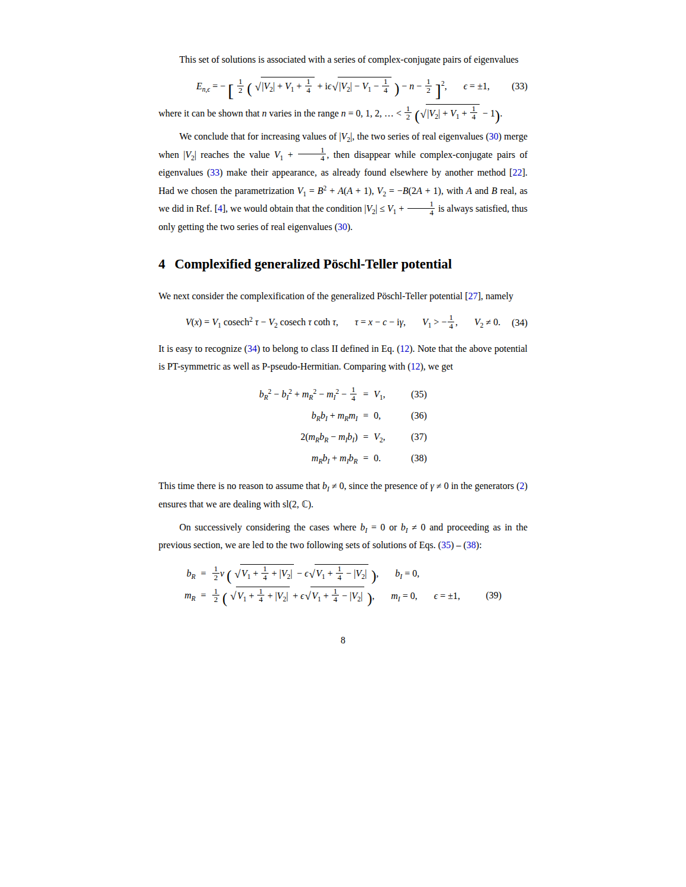This set of solutions is associated with a series of complex-conjugate pairs of eigenvalues
En,ϵ = − [ 12 ( |V2| + V1 + 14 + iϵ|V2| − V1 − 14 ) − n − 12 ]2, ϵ = ±1, (33)
where it can be shown that n varies in the range n = 0, 1, 2, … < 12 (|V2| + V1 + 14 − 1).
We conclude that for increasing values of |V2|, the two series of real eigenvalues (30) merge when |V2| reaches the value V1 + 14, then disappear while complex-conjugate pairs of eigenvalues (33) make their appearance, as already found elsewhere by another method [22]. Had we chosen the parametrization V1 = B2 + A(A + 1), V2 = −B(2A + 1), with A and B real, as we did in Ref. [4], we would obtain that the condition |V2| ≤ V1 + 14 is always satisfied, thus only getting the two series of real eigenvalues (30).
4 Complexified generalized Pöschl-Teller potential
We next consider the complexification of the generalized Pöschl-Teller potential [27], namely
V(x) = V1 cosech2 τ − V2 cosech τ coth τ, τ = x − c − iγ, V1 > −14, V2 ≠ 0. (34)
It is easy to recognize (34) to belong to class II defined in Eq. (12). Note that the above potential is PT-symmetric as well as P-pseudo-Hermitian. Comparing with (12), we get
| b R 2 − b I 2 + m R 2 − m I 2 − 1 4 | = | V 1 , | (35) |
| b R b I + m R m I | = | 0, | (36) |
| 2( m R b R − m I b I ) | = | V 2 , | (37) |
| m R b I + m I b R | = | 0. | (38) |
This time there is no reason to assume that bI ≠ 0, since the presence of γ ≠ 0 in the generators (2) ensures that we are dealing with sl(2, ℂ).
On successively considering the cases where bI = 0 or bI ≠ 0 and proceeding as in the previous section, we are led to the two following sets of solutions of Eqs. (35) – (38):
| b R | = | 1 2 ν ( V 1 + 1 4 + / V 2 / − ϵ V 1 + 1 4 − / V 2 / ) , b I = 0, | |
| m R | = | 1 2 ( V 1 + 1 4 + / V 2 / + ϵ V 1 + 1 4 − / V 2 / ) , m I = 0, ϵ = ±1, | (39) |
8